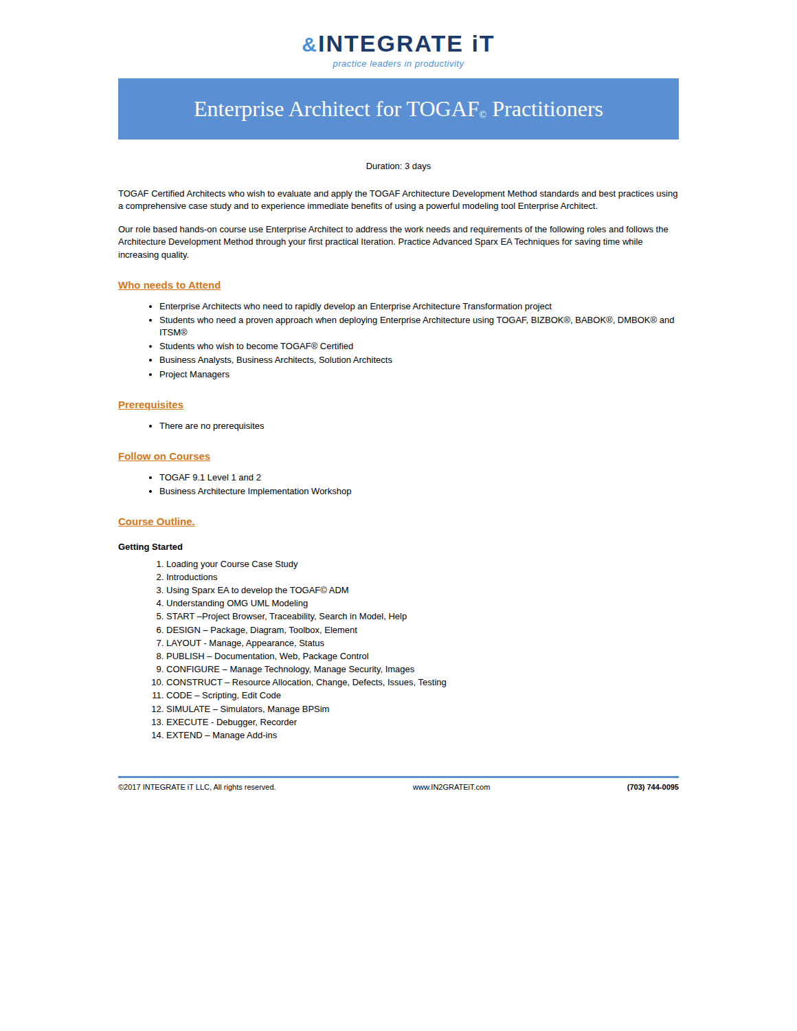&INTEGRATE iT
practice leaders in productivity
Enterprise Architect for TOGAF© Practitioners
Duration: 3 days
TOGAF Certified Architects who wish to evaluate and apply the TOGAF Architecture Development Method standards and best practices using a comprehensive case study and to experience immediate benefits of using a powerful modeling tool Enterprise Architect.
Our role based hands-on course use Enterprise Architect to address the work needs and requirements of the following roles and follows the Architecture Development Method through your first practical Iteration. Practice Advanced Sparx EA Techniques for saving time while increasing quality.
Who needs to Attend
Enterprise Architects who need to rapidly develop an Enterprise Architecture Transformation project
Students who need a proven approach when deploying Enterprise Architecture using TOGAF, BIZBOK®, BABOK®, DMBOK® and ITSM®
Students who wish to become TOGAF® Certified
Business Analysts, Business Architects, Solution Architects
Project Managers
Prerequisites
There are no prerequisites
Follow on Courses
TOGAF 9.1 Level 1 and 2
Business Architecture Implementation Workshop
Course Outline.
Getting Started
Loading your Course Case Study
Introductions
Using Sparx EA to develop the TOGAF© ADM
Understanding OMG UML Modeling
START –Project Browser, Traceability, Search in Model, Help
DESIGN – Package, Diagram, Toolbox, Element
LAYOUT - Manage, Appearance, Status
PUBLISH – Documentation, Web, Package Control
CONFIGURE – Manage Technology, Manage Security, Images
CONSTRUCT – Resource Allocation, Change, Defects, Issues, Testing
CODE – Scripting, Edit Code
SIMULATE – Simulators, Manage BPSim
EXECUTE - Debugger, Recorder
EXTEND – Manage Add-ins
©2017 INTEGRATE iT LLC, All rights reserved. www.IN2GRATEiT.com (703) 744-0095